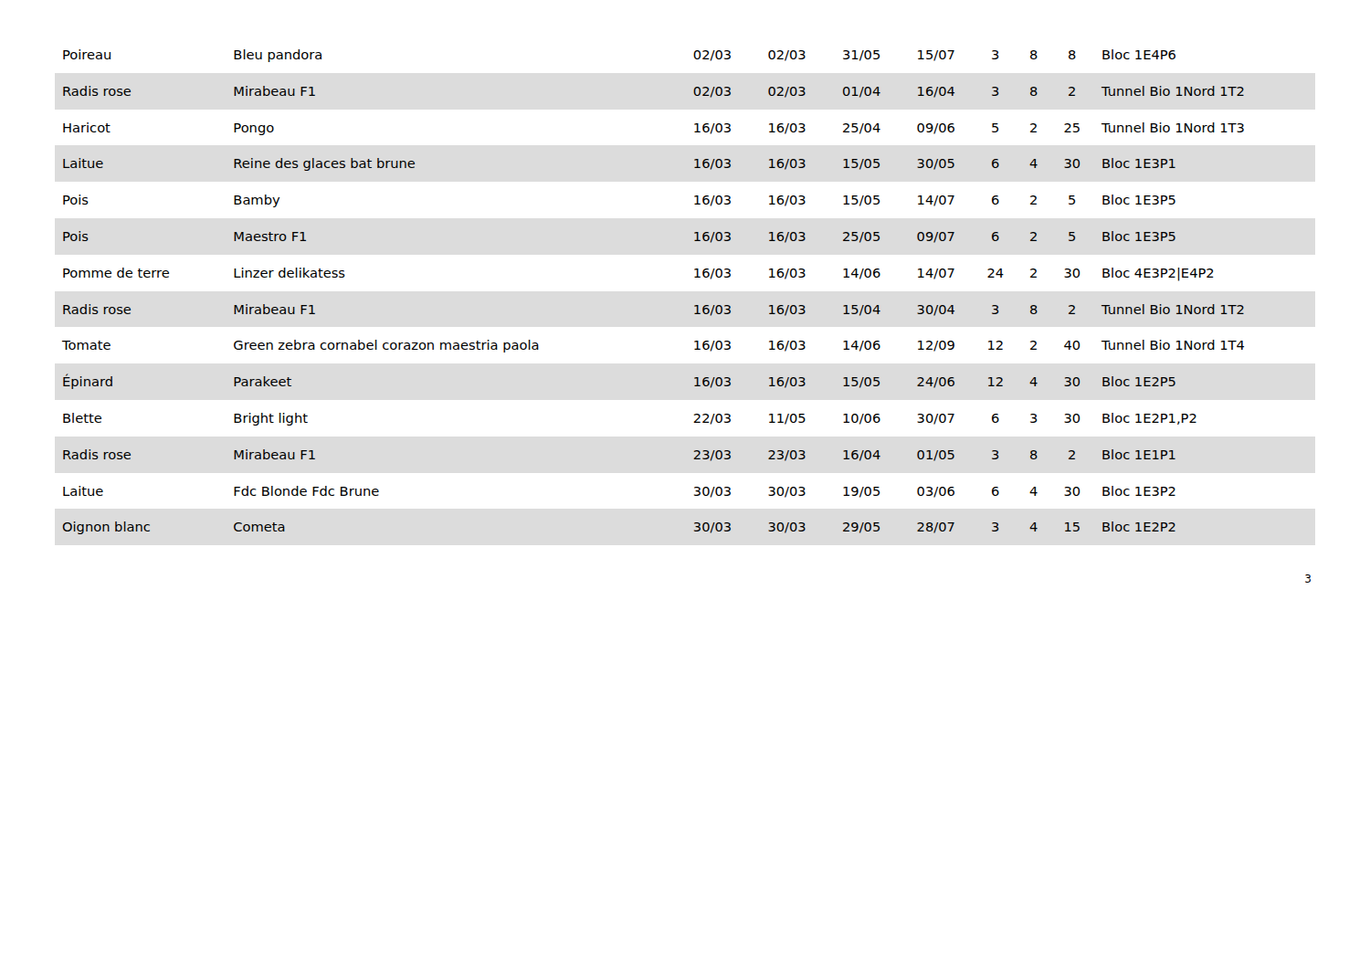| Poireau | Bleu pandora | 02/03 | 02/03 | 31/05 | 15/07 | 3 | 8 | 8 | Bloc 1E4P6 |
| Radis rose | Mirabeau F1 | 02/03 | 02/03 | 01/04 | 16/04 | 3 | 8 | 2 | Tunnel Bio 1Nord 1T2 |
| Haricot | Pongo | 16/03 | 16/03 | 25/04 | 09/06 | 5 | 2 | 25 | Tunnel Bio 1Nord 1T3 |
| Laitue | Reine des glaces bat brune | 16/03 | 16/03 | 15/05 | 30/05 | 6 | 4 | 30 | Bloc 1E3P1 |
| Pois | Bamby | 16/03 | 16/03 | 15/05 | 14/07 | 6 | 2 | 5 | Bloc 1E3P5 |
| Pois | Maestro F1 | 16/03 | 16/03 | 25/05 | 09/07 | 6 | 2 | 5 | Bloc 1E3P5 |
| Pomme de terre | Linzer delikatess | 16/03 | 16/03 | 14/06 | 14/07 | 24 | 2 | 30 | Bloc 4E3P2/E4P2 |
| Radis rose | Mirabeau F1 | 16/03 | 16/03 | 15/04 | 30/04 | 3 | 8 | 2 | Tunnel Bio 1Nord 1T2 |
| Tomate | Green zebra cornabel corazon maestria paola | 16/03 | 16/03 | 14/06 | 12/09 | 12 | 2 | 40 | Tunnel Bio 1Nord 1T4 |
| Épinard | Parakeet | 16/03 | 16/03 | 15/05 | 24/06 | 12 | 4 | 30 | Bloc 1E2P5 |
| Blette | Bright light | 22/03 | 11/05 | 10/06 | 30/07 | 6 | 3 | 30 | Bloc 1E2P1,P2 |
| Radis rose | Mirabeau F1 | 23/03 | 23/03 | 16/04 | 01/05 | 3 | 8 | 2 | Bloc 1E1P1 |
| Laitue | Fdc Blonde Fdc Brune | 30/03 | 30/03 | 19/05 | 03/06 | 6 | 4 | 30 | Bloc 1E3P2 |
| Oignon blanc | Cometa | 30/03 | 30/03 | 29/05 | 28/07 | 3 | 4 | 15 | Bloc 1E2P2 |
3